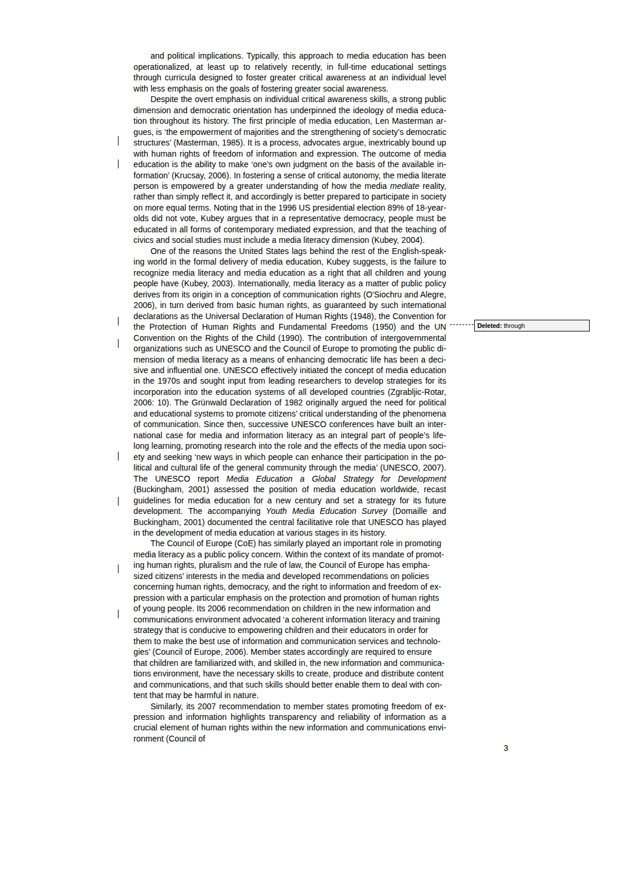and political implications. Typically, this approach to media education has been operationalized, at least up to relatively recently, in full-time educational settings through curricula designed to foster greater critical awareness at an individual level with less emphasis on the goals of fostering greater social awareness.
Despite the overt emphasis on individual critical awareness skills, a strong public dimension and democratic orientation has underpinned the ideology of media education throughout its history. The first principle of media education, Len Masterman argues, is ‘the empowerment of majorities and the strengthening of society’s democratic structures’ (Masterman, 1985). It is a process, advocates argue, inextricably bound up with human rights of freedom of information and expression. The outcome of media education is the ability to make ‘one’s own judgment on the basis of the available information’ (Krucsay, 2006). In fostering a sense of critical autonomy, the media literate person is empowered by a greater understanding of how the media mediate reality, rather than simply reflect it, and accordingly is better prepared to participate in society on more equal terms. Noting that in the 1996 US presidential election 89% of 18-year-olds did not vote, Kubey argues that in a representative democracy, people must be educated in all forms of contemporary mediated expression, and that the teaching of civics and social studies must include a media literacy dimension (Kubey, 2004).
One of the reasons the United States lags behind the rest of the English-speaking world in the formal delivery of media education, Kubey suggests, is the failure to recognize media literacy and media education as a right that all children and young people have (Kubey, 2003). Internationally, media literacy as a matter of public policy derives from its origin in a conception of communication rights (O'Siochru and Alegre, 2006), in turn derived from basic human rights, as guaranteed by such international declarations as the Universal Declaration of Human Rights (1948), the Convention for the Protection of Human Rights and Fundamental Freedoms (1950) and the UN Convention on the Rights of the Child (1990). The contribution of intergovernmental organizations such as UNESCO and the Council of Europe to promoting the public dimension of media literacy as a means of enhancing democratic life has been a decisive and influential one. UNESCO effectively initiated the concept of media education in the 1970s and sought input from leading researchers to develop strategies for its incorporation into the education systems of all developed countries (Zgrabljic-Rotar, 2006: 10). The Grünwald Declaration of 1982 originally argued the need for political and educational systems to promote citizens’ critical understanding of the phenomena of communication. Since then, successive UNESCO conferences have built an international case for media and information literacy as an integral part of people’s life-long learning, promoting research into the role and the effects of the media upon society and seeking ‘new ways in which people can enhance their participation in the political and cultural life of the general community through the media’ (UNESCO, 2007). The UNESCO report Media Education a Global Strategy for Development (Buckingham, 2001) assessed the position of media education worldwide, recast guidelines for media education for a new century and set a strategy for its future development. The accompanying Youth Media Education Survey (Domaille and Buckingham, 2001) documented the central facilitative role that UNESCO has played in the development of media education at various stages in its history.
The Council of Europe (CoE) has similarly played an important role in promoting media literacy as a public policy concern. Within the context of its mandate of promoting human rights, pluralism and the rule of law, the Council of Europe has emphasized citizens’ interests in the media and developed recommendations on policies concerning human rights, democracy, and the right to information and freedom of expression with a particular emphasis on the protection and promotion of human rights of young people. Its 2006 recommendation on children in the new information and communications environment advocated ‘a coherent information literacy and training strategy that is conducive to empowering children and their educators in order for them to make the best use of information and communication services and technologies’ (Council of Europe, 2006). Member states accordingly are required to ensure that children are familiarized with, and skilled in, the new information and communications environment, have the necessary skills to create, produce and distribute content and communications, and that such skills should better enable them to deal with content that may be harmful in nature.
Similarly, its 2007 recommendation to member states promoting freedom of expression and information highlights transparency and reliability of information as a crucial element of human rights within the new information and communications environment (Council of
Deleted: through
3